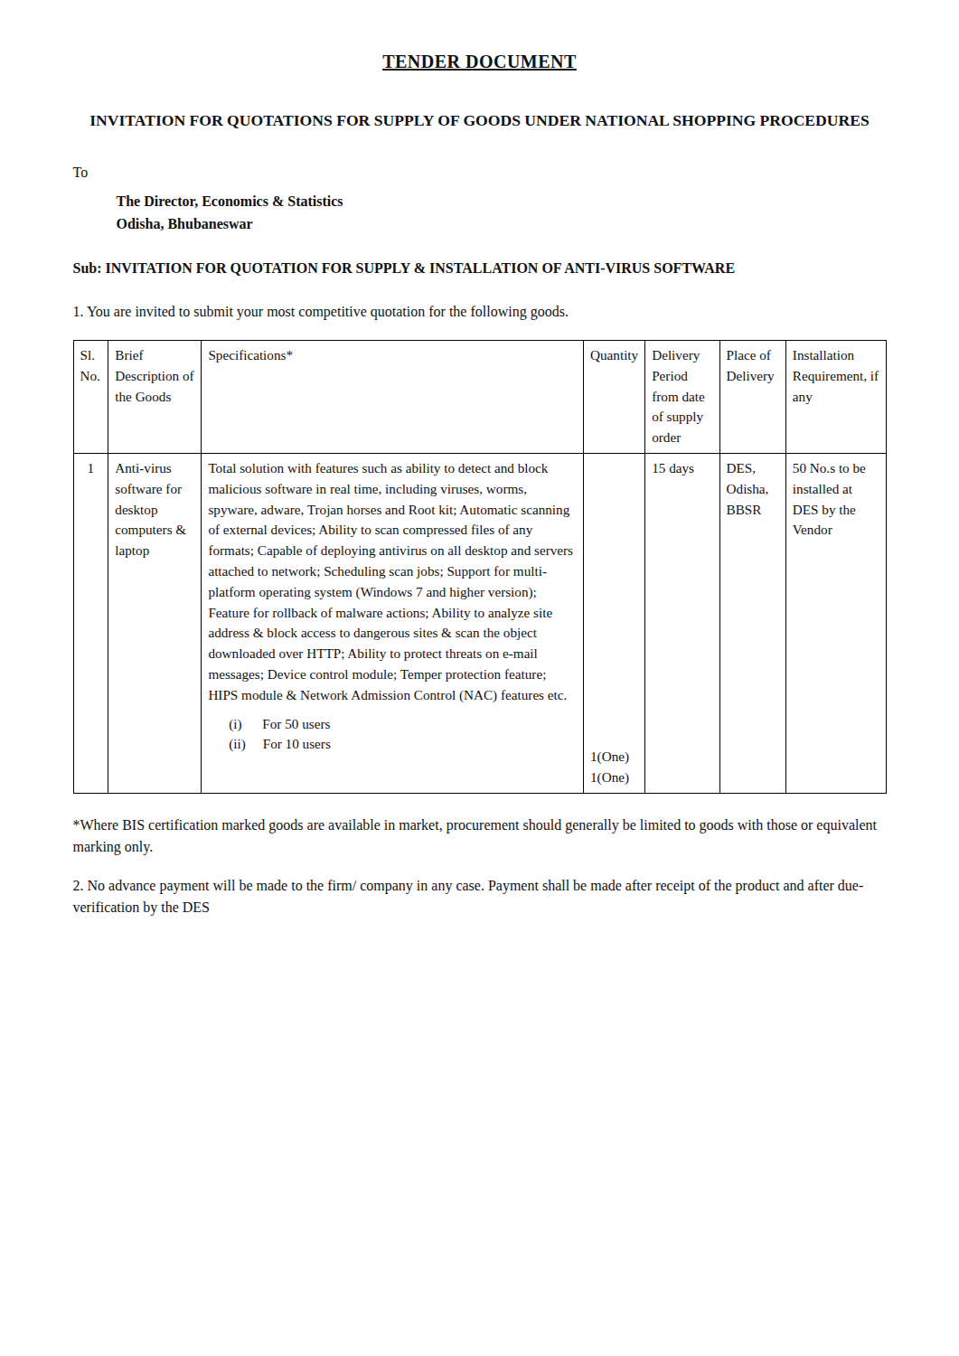TENDER DOCUMENT
Invitation for Quotations for Supply of Goods under National Shopping Procedures
To
The Director, Economics & Statistics
Odisha, Bhubaneswar
Sub: INVITATION FOR QUOTATION FOR SUPPLY & INSTALLATION OF ANTI-VIRUS SOFTWARE
1. You are invited to submit your most competitive quotation for the following goods.
| Sl. No. | Brief Description of the Goods | Specifications* | Quantity | Delivery Period from date of supply order | Place of Delivery | Installation Requirement, if any |
| --- | --- | --- | --- | --- | --- | --- |
| 1 | Anti-virus software for desktop computers & laptop | Total solution with features such as ability to detect and block malicious software in real time, including viruses, worms, spyware, adware, Trojan horses and Root kit; Automatic scanning of external devices; Ability to scan compressed files of any formats; Capable of deploying antivirus on all desktop and servers attached to network; Scheduling scan jobs; Support for multi-platform operating system (Windows 7 and higher version); Feature for rollback of malware actions; Ability to analyze site address & block access to dangerous sites & scan the object downloaded over HTTP; Ability to protect threats on e-mail messages; Device control module; Temper protection feature; HIPS module & Network Admission Control (NAC) features etc. (i) For 50 users (ii) For 10 users | 1(One) 1(One) | 15 days | DES, Odisha, BBSR | 50 No.s to be installed at DES by the Vendor |
*Where BIS certification marked goods are available in market, procurement should generally be limited to goods with those or equivalent marking only.
2. No advance payment will be made to the firm/ company in any case. Payment shall be made after receipt of the product and after due-verification by the DES